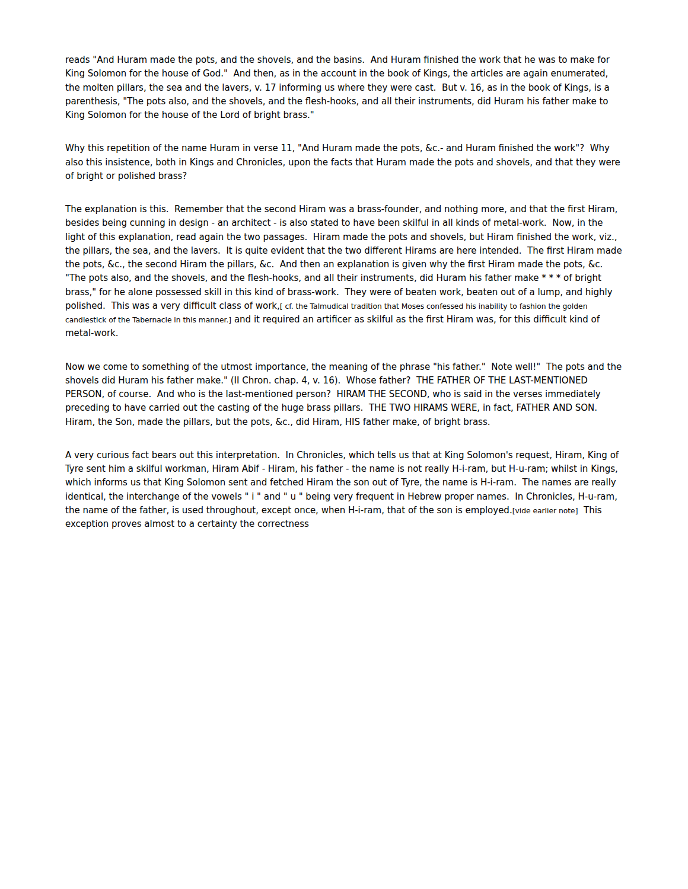reads "And Huram made the pots, and the shovels, and the basins. And Huram finished the work that he was to make for King Solomon for the house of God." And then, as in the account in the book of Kings, the articles are again enumerated, the molten pillars, the sea and the lavers, v. 17 informing us where they were cast. But v. 16, as in the book of Kings, is a parenthesis, "The pots also, and the shovels, and the flesh-hooks, and all their instruments, did Huram his father make to King Solomon for the house of the Lord of bright brass."
Why this repetition of the name Huram in verse 11, "And Huram made the pots, &c.- and Huram finished the work"? Why also this insistence, both in Kings and Chronicles, upon the facts that Huram made the pots and shovels, and that they were of bright or polished brass?
The explanation is this. Remember that the second Hiram was a brass-founder, and nothing more, and that the first Hiram, besides being cunning in design - an architect - is also stated to have been skilful in all kinds of metal-work. Now, in the light of this explanation, read again the two passages. Hiram made the pots and shovels, but Hiram finished the work, viz., the pillars, the sea, and the lavers. It is quite evident that the two different Hirams are here intended. The first Hiram made the pots, &c., the second Hiram the pillars, &c. And then an explanation is given why the first Hiram made the pots, &c. "The pots also, and the shovels, and the flesh-hooks, and all their instruments, did Huram his father make * * * of bright brass," for he alone possessed skill in this kind of brass-work. They were of beaten work, beaten out of a lump, and highly polished. This was a very difficult class of work,[ cf. the Talmudical tradition that Moses confessed his inability to fashion the golden candlestick of the Tabernacle in this manner.] and it required an artificer as skilful as the first Hiram was, for this difficult kind of metal-work.
Now we come to something of the utmost importance, the meaning of the phrase "his father." Note well!" The pots and the shovels did Huram his father make." (II Chron. chap. 4, v. 16). Whose father? THE FATHER OF THE LAST-MENTIONED PERSON, of course. And who is the last-mentioned person? HIRAM THE SECOND, who is said in the verses immediately preceding to have carried out the casting of the huge brass pillars. THE TWO HIRAMS WERE, in fact, FATHER AND SON. Hiram, the Son, made the pillars, but the pots, &c., did Hiram, HIS father make, of bright brass.
A very curious fact bears out this interpretation. In Chronicles, which tells us that at King Solomon's request, Hiram, King of Tyre sent him a skilful workman, Hiram Abif - Hiram, his father - the name is not really H-i-ram, but H-u-ram; whilst in Kings, which informs us that King Solomon sent and fetched Hiram the son out of Tyre, the name is H-i-ram. The names are really identical, the interchange of the vowels " i " and " u " being very frequent in Hebrew proper names. In Chronicles, H-u-ram, the name of the father, is used throughout, except once, when H-i-ram, that of the son is employed.[vide earlier note] This exception proves almost to a certainty the correctness